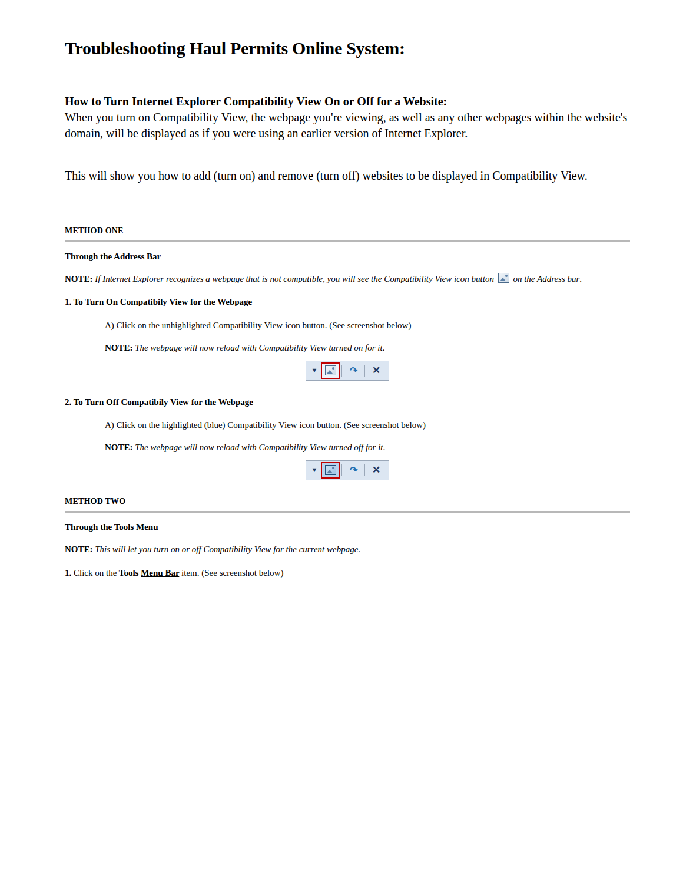Troubleshooting Haul Permits Online System:
How to Turn Internet Explorer Compatibility View On or Off for a Website:
When you turn on Compatibility View, the webpage you're viewing, as well as any other webpages within the website's domain, will be displayed as if you were using an earlier version of Internet Explorer.
This will show you how to add (turn on) and remove (turn off) websites to be displayed in Compatibility View.
METHOD ONE
Through the Address Bar
NOTE: If Internet Explorer recognizes a webpage that is not compatible, you will see the Compatibility View icon button on the Address bar.
1. To Turn On Compatibily View for the Webpage
A) Click on the unhighlighted Compatibility View icon button. (See screenshot below)
NOTE: The webpage will now reload with Compatibility View turned on for it.
▼ ↷ ✕
2. To Turn Off Compatibily View for the Webpage
A) Click on the highlighted (blue) Compatibility View icon button. (See screenshot below)
NOTE: The webpage will now reload with Compatibility View turned off for it.
▼ ↷ ✕
METHOD TWO
Through the Tools Menu
NOTE: This will let you turn on or off Compatibility View for the current webpage.
1. Click on the Tools Menu Bar item. (See screenshot below)